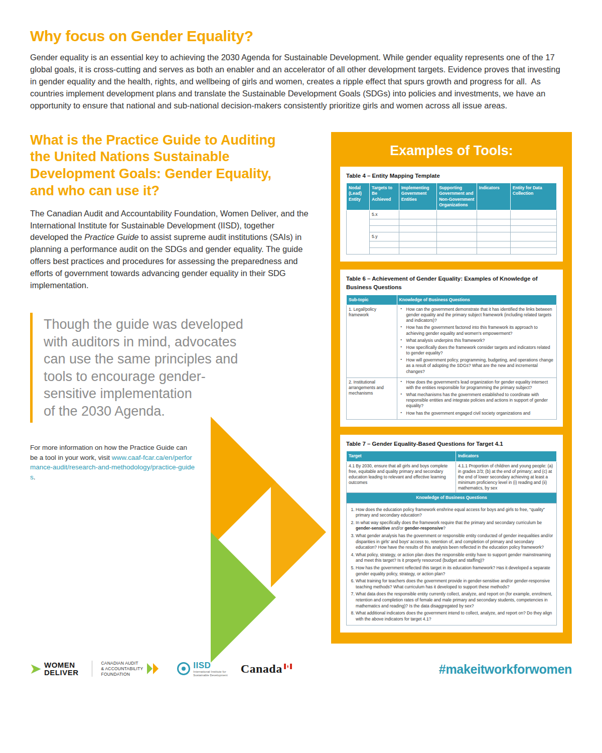Why focus on Gender Equality?
Gender equality is an essential key to achieving the 2030 Agenda for Sustainable Development. While gender equality represents one of the 17 global goals, it is cross-cutting and serves as both an enabler and an accelerator of all other development targets. Evidence proves that investing in gender equality and the health, rights, and wellbeing of girls and women, creates a ripple effect that spurs growth and progress for all. As countries implement development plans and translate the Sustainable Development Goals (SDGs) into policies and investments, we have an opportunity to ensure that national and sub-national decision-makers consistently prioritize girls and women across all issue areas.
What is the Practice Guide to Auditing
the United Nations Sustainable
Development Goals: Gender Equality,
and who can use it?
The Canadian Audit and Accountability Foundation, Women Deliver, and the International Institute for Sustainable Development (IISD), together developed the Practice Guide to assist supreme audit institutions (SAIs) in planning a performance audit on the SDGs and gender equality. The guide offers best practices and procedures for assessing the preparedness and efforts of government towards advancing gender equality in their SDG implementation.
Though the guide was developed with auditors in mind, advocates can use the same principles and tools to encourage gender-sensitive implementation
of the 2030 Agenda.
For more information on how the Practice Guide can be a tool in your work, visit www.caaf-fcar.ca/en/performance-audit/research-and-methodology/practice-guides.
Examples of Tools:
Table 4 – Entity Mapping Template
| Nodal (Lead) Entity | Targets to Be Achieved | Implementing Government Entities | Supporting Government and Non-Government Organizations | Indicators | Entity for Data Collection |
| --- | --- | --- | --- | --- | --- |
| | 5.x | | | | |
| 5.y | | | | |
Table 6 – Achievement of Gender Equality: Examples of Knowledge of Business Questions
| Sub-topic | Knowledge of Business Questions |
| --- | --- |
| 1. Legal/policy framework | How can the government demonstrate that it has identified the links between gender equality and the primary subject framework (including related targets and indicators)? How has the government factored into this framework its approach to achieving gender equality and women's empowerment? What analysis underpins this framework? How specifically does the framework consider targets and indicators related to gender equality? How will government policy, programming, budgeting, and operations change as a result of adopting the SDGs? What are the new and incremental changes? |
| 2. Institutional arrangements and mechanisms | How does the government's lead organization for gender equality intersect with the entities responsible for programming the primary subject? What mechanisms has the government established to coordinate with responsible entities and integrate policies and actions in support of gender equality? How has the government engaged civil society organizations and |
Table 7 – Gender Equality-Based Questions for Target 4.1
| Target | Indicators |
| --- | --- |
| 4.1 By 2030, ensure that all girls and boys complete free, equitable and quality primary and secondary education leading to relevant and effective learning outcomes | 4.1.1 Proportion of children and young people: (a) in grades 2/3; (b) at the end of primary; and (c) at the end of lower secondary achieving at least a minimum proficiency level in (i) reading and (ii) mathematics, by sex |
| Knowledge of Business Questions |
| How does the education policy framework enshrine equal access for boys and girls to free, “quality” primary and secondary education? In what way specifically does the framework require that the primary and secondary curriculum be gender-sensitive and/or gender-responsive ? What gender analysis has the government or responsible entity conducted of gender inequalities and/or disparities in girls' and boys' access to, retention of, and completion of primary and secondary education? How have the results of this analysis been reflected in the education policy framework? What policy, strategy, or action plan does the responsible entity have to support gender mainstreaming and meet this target? Is it properly resourced (budget and staffing)? How has the government reflected this target in its education framework? Has it developed a separate gender equality policy, strategy, or action plan? What training for teachers does the government provide in gender-sensitive and/or gender-responsive teaching methods? What curriculum has it developed to support these methods? What data does the responsible entity currently collect, analyze, and report on (for example, enrolment, retention and completion rates of female and male primary and secondary students, competencies in mathematics and reading)? Is the data disaggregated by sex? What additional indicators does the government intend to collect, analyze, and report on? Do they align with the above indicators for target 4.1? |
➤ WOMEN DELIVER
CANADIAN AUDIT
& ACCOUNTABILITY
FOUNDATION
IISD
International Institute for
Sustainable Development
Canada
#makeitworkforwomen